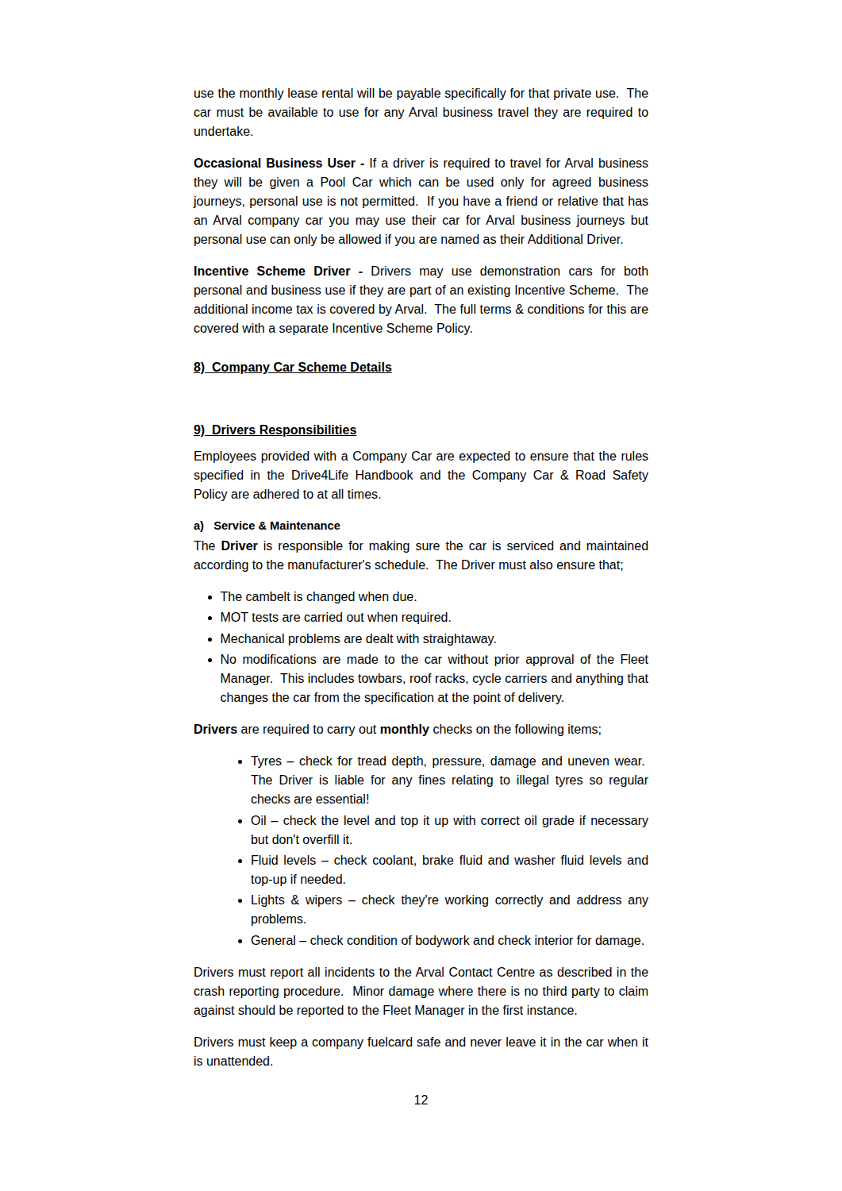use the monthly lease rental will be payable specifically for that private use. The car must be available to use for any Arval business travel they are required to undertake.
Occasional Business User - If a driver is required to travel for Arval business they will be given a Pool Car which can be used only for agreed business journeys, personal use is not permitted. If you have a friend or relative that has an Arval company car you may use their car for Arval business journeys but personal use can only be allowed if you are named as their Additional Driver.
Incentive Scheme Driver - Drivers may use demonstration cars for both personal and business use if they are part of an existing Incentive Scheme. The additional income tax is covered by Arval. The full terms & conditions for this are covered with a separate Incentive Scheme Policy.
8) Company Car Scheme Details
9) Drivers Responsibilities
Employees provided with a Company Car are expected to ensure that the rules specified in the Drive4Life Handbook and the Company Car & Road Safety Policy are adhered to at all times.
a) Service & Maintenance
The Driver is responsible for making sure the car is serviced and maintained according to the manufacturer's schedule. The Driver must also ensure that;
The cambelt is changed when due.
MOT tests are carried out when required.
Mechanical problems are dealt with straightaway.
No modifications are made to the car without prior approval of the Fleet Manager. This includes towbars, roof racks, cycle carriers and anything that changes the car from the specification at the point of delivery.
Drivers are required to carry out monthly checks on the following items;
Tyres – check for tread depth, pressure, damage and uneven wear. The Driver is liable for any fines relating to illegal tyres so regular checks are essential!
Oil – check the level and top it up with correct oil grade if necessary but don't overfill it.
Fluid levels – check coolant, brake fluid and washer fluid levels and top-up if needed.
Lights & wipers – check they're working correctly and address any problems.
General – check condition of bodywork and check interior for damage.
Drivers must report all incidents to the Arval Contact Centre as described in the crash reporting procedure. Minor damage where there is no third party to claim against should be reported to the Fleet Manager in the first instance.
Drivers must keep a company fuelcard safe and never leave it in the car when it is unattended.
12